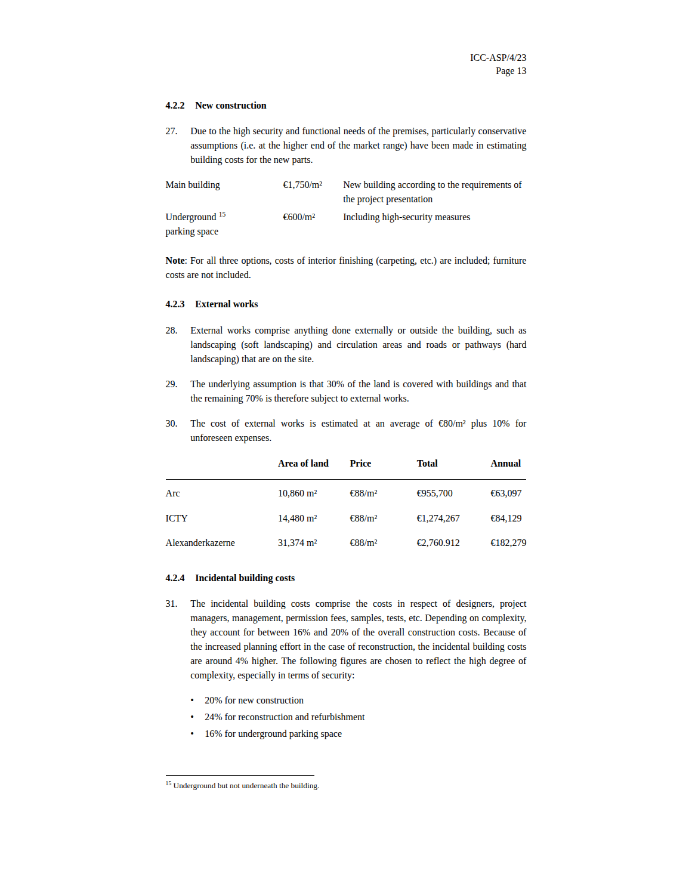ICC-ASP/4/23
Page 13
4.2.2 New construction
27. Due to the high security and functional needs of the premises, particularly conservative assumptions (i.e. at the higher end of the market range) have been made in estimating building costs for the new parts.
| Main building | €1,750/m² | New building according to the requirements of the project presentation |
| Underground 15 parking space | €600/m² | Including high-security measures |
Note: For all three options, costs of interior finishing (carpeting, etc.) are included; furniture costs are not included.
4.2.3 External works
28. External works comprise anything done externally or outside the building, such as landscaping (soft landscaping) and circulation areas and roads or pathways (hard landscaping) that are on the site.
29. The underlying assumption is that 30% of the land is covered with buildings and that the remaining 70% is therefore subject to external works.
30. The cost of external works is estimated at an average of €80/m² plus 10% for unforeseen expenses.
| | Area of land | Price | Total | Annual |
| --- | --- | --- | --- | --- |
| Arc | 10,860 m² | €88/m² | €955,700 | €63,097 |
| ICTY | 14,480 m² | €88/m² | €1,274,267 | €84,129 |
| Alexanderkazerne | 31,374 m² | €88/m² | €2,760.912 | €182,279 |
4.2.4 Incidental building costs
31. The incidental building costs comprise the costs in respect of designers, project managers, management, permission fees, samples, tests, etc. Depending on complexity, they account for between 16% and 20% of the overall construction costs. Because of the increased planning effort in the case of reconstruction, the incidental building costs are around 4% higher. The following figures are chosen to reflect the high degree of complexity, especially in terms of security:
20% for new construction
24% for reconstruction and refurbishment
16% for underground parking space
15 Underground but not underneath the building.